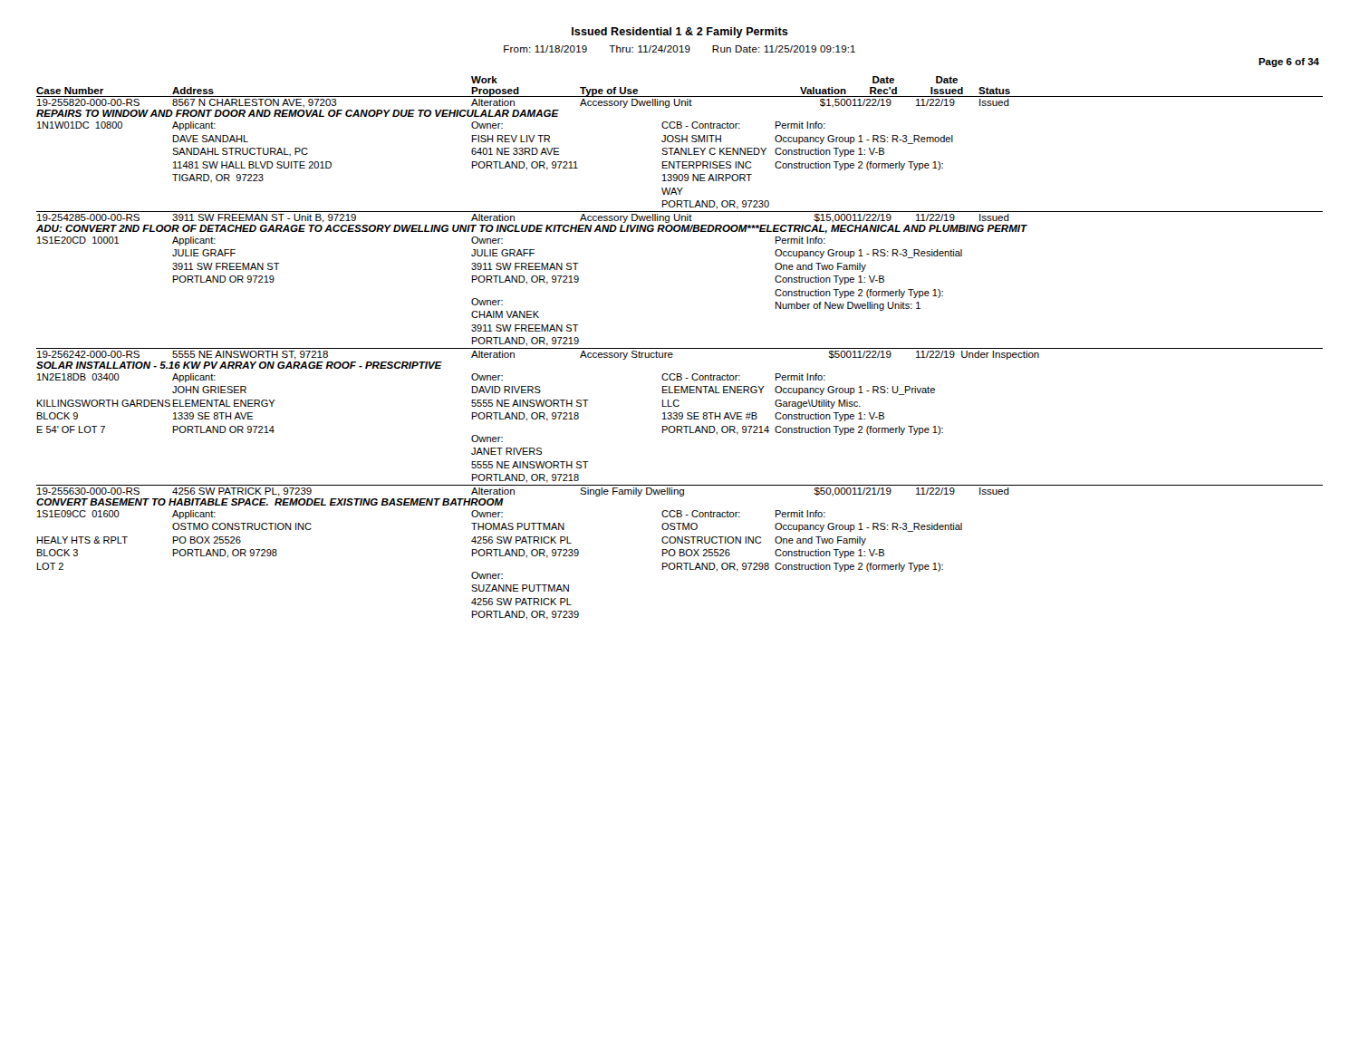Issued Residential 1 & 2 Family Permits
From: 11/18/2019 Thru: 11/24/2019 Run Date: 11/25/2019 09:19:1
Page 6 of 34
| | | Work | | | Date | Date | |
| Case Number | Address | Proposed | Type of Use | Valuation | Rec'd | Issued | Status |
| 19-255820-000-00-RS | 8567 N CHARLESTON AVE, 97203 | Alteration | Accessory Dwelling Unit | $1,500 | 11/22/19 | 11/22/19 | Issued |
| REPAIRS TO WINDOW AND FRONT DOOR AND REMOVAL OF CANOPY DUE TO VEHICULALAR DAMAGE |
| 1N1W01DC 10800 | Applicant: DAVE SANDAHL SANDAHL STRUCTURAL, PC 11481 SW HALL BLVD SUITE 201D TIGARD, OR 97223 | / Owner: FISH REV LIV TR 6401 NE 33RD AVE PORTLAND, OR, 97211 / CCB - Contractor: JOSH SMITH STANLEY C KENNEDY ENTERPRISES INC 13909 NE AIRPORT WAY PORTLAND, OR, 97230 / | Permit Info: Occupancy Group 1 - RS: R-3_Remodel Construction Type 1: V-B Construction Type 2 (formerly Type 1): |
| 19-254285-000-00-RS | 3911 SW FREEMAN ST - Unit B, 97219 | Alteration | Accessory Dwelling Unit | $15,000 | 11/22/19 | 11/22/19 | Issued |
| ADU: CONVERT 2ND FLOOR OF DETACHED GARAGE TO ACCESSORY DWELLING UNIT TO INCLUDE KITCHEN AND LIVING ROOM/BEDROOM***ELECTRICAL, MECHANICAL AND PLUMBING PERMIT |
| 1S1E20CD 10001 | Applicant: JULIE GRAFF 3911 SW FREEMAN ST PORTLAND OR 97219 | Owner: JULIE GRAFF 3911 SW FREEMAN ST PORTLAND, OR, 97219 Owner: CHAIM VANEK 3911 SW FREEMAN ST PORTLAND, OR, 97219 | Permit Info: Occupancy Group 1 - RS: R-3_Residential One and Two Family Construction Type 1: V-B Construction Type 2 (formerly Type 1): Number of New Dwelling Units: 1 |
| 19-256242-000-00-RS | 5555 NE AINSWORTH ST, 97218 | Alteration | Accessory Structure | $500 | 11/22/19 | 11/22/19 Under Inspection |
| SOLAR INSTALLATION - 5.16 KW PV ARRAY ON GARAGE ROOF - PRESCRIPTIVE |
| 1N2E18DB 03400 KILLINGSWORTH GARDENS BLOCK 9 E 54' OF LOT 7 | Applicant: JOHN GRIESER ELEMENTAL ENERGY 1339 SE 8TH AVE PORTLAND OR 97214 | / Owner: DAVID RIVERS 5555 NE AINSWORTH ST PORTLAND, OR, 97218 Owner: JANET RIVERS 5555 NE AINSWORTH ST PORTLAND, OR, 97218 / CCB - Contractor: ELEMENTAL ENERGY LLC 1339 SE 8TH AVE #B PORTLAND, OR, 97214 / | Permit Info: Occupancy Group 1 - RS: U_Private Garage\Utility Misc. Construction Type 1: V-B Construction Type 2 (formerly Type 1): |
| 19-255630-000-00-RS | 4256 SW PATRICK PL, 97239 | Alteration | Single Family Dwelling | $50,000 | 11/21/19 | 11/22/19 | Issued |
| CONVERT BASEMENT TO HABITABLE SPACE. REMODEL EXISTING BASEMENT BATHROOM |
| 1S1E09CC 01600 HEALY HTS & RPLT BLOCK 3 LOT 2 | Applicant: OSTMO CONSTRUCTION INC PO BOX 25526 PORTLAND, OR 97298 | / Owner: THOMAS PUTTMAN 4256 SW PATRICK PL PORTLAND, OR, 97239 Owner: SUZANNE PUTTMAN 4256 SW PATRICK PL PORTLAND, OR, 97239 / CCB - Contractor: OSTMO CONSTRUCTION INC PO BOX 25526 PORTLAND, OR, 97298 / | Permit Info: Occupancy Group 1 - RS: R-3_Residential One and Two Family Construction Type 1: V-B Construction Type 2 (formerly Type 1): |